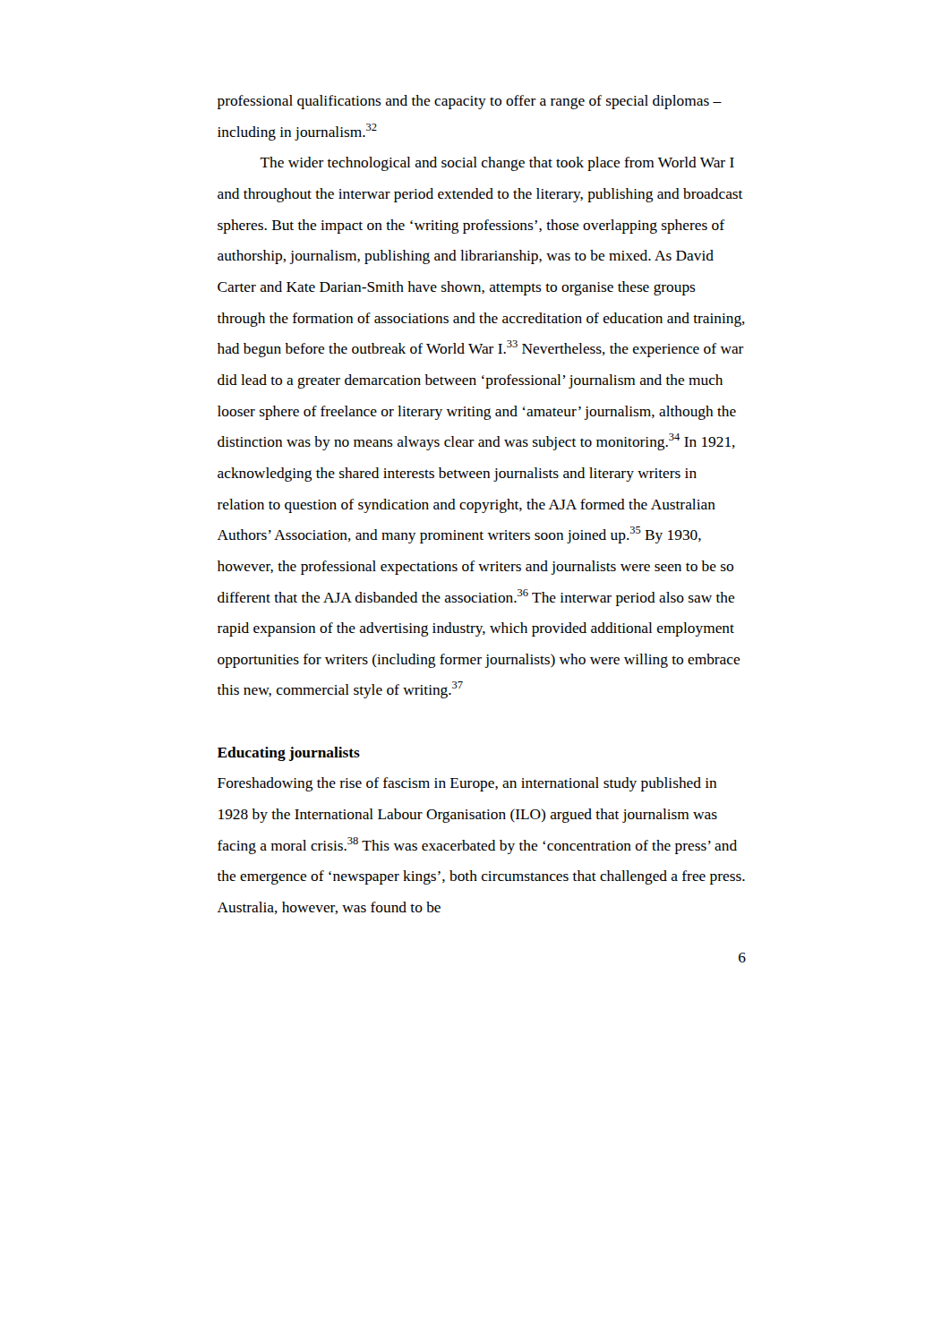professional qualifications and the capacity to offer a range of special diplomas – including in journalism.32
The wider technological and social change that took place from World War I and throughout the interwar period extended to the literary, publishing and broadcast spheres. But the impact on the ‘writing professions’, those overlapping spheres of authorship, journalism, publishing and librarianship, was to be mixed. As David Carter and Kate Darian-Smith have shown, attempts to organise these groups through the formation of associations and the accreditation of education and training, had begun before the outbreak of World War I.33 Nevertheless, the experience of war did lead to a greater demarcation between ‘professional’ journalism and the much looser sphere of freelance or literary writing and ‘amateur’ journalism, although the distinction was by no means always clear and was subject to monitoring.34 In 1921, acknowledging the shared interests between journalists and literary writers in relation to question of syndication and copyright, the AJA formed the Australian Authors’ Association, and many prominent writers soon joined up.35 By 1930, however, the professional expectations of writers and journalists were seen to be so different that the AJA disbanded the association.36 The interwar period also saw the rapid expansion of the advertising industry, which provided additional employment opportunities for writers (including former journalists) who were willing to embrace this new, commercial style of writing.37
Educating journalists
Foreshadowing the rise of fascism in Europe, an international study published in 1928 by the International Labour Organisation (ILO) argued that journalism was facing a moral crisis.38 This was exacerbated by the ‘concentration of the press’ and the emergence of ‘newspaper kings’, both circumstances that challenged a free press. Australia, however, was found to be
6